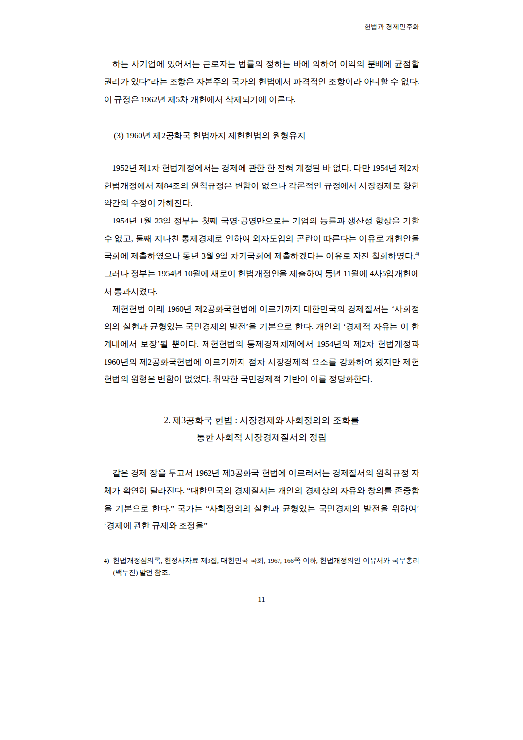헌법과 경제민주화
하는 사기업에 있어서는 근로자는 법률의 정하는 바에 의하여 이익의 분배에 균점할 권리가 있다”라는 조항은 자본주의 국가의 헌법에서 파격적인 조항이라 아니할 수 없다. 이 규정은 1962년 제5차 개헌에서 삭제되기에 이른다.
(3) 1960년 제2공화국 헌법까지 제헌헌법의 원형유지
1952년 제1차 헌법개정에서는 경제에 관한 한 전혀 개정된 바 없다. 다만 1954년 제2차 헌법개정에서 제84조의 원칙규정은 변함이 없으나 각론적인 규정에서 시장경제로 향한 약간의 수정이 가해진다.
1954년 1월 23일 정부는 첫째 국영·공영만으로는 기업의 능률과 생산성 향상을 기할 수 없고, 둘째 지나친 통제경제로 인하여 외자도입의 곤란이 따른다는 이유로 개헌안을 국회에 제출하였으나 동년 3월 9일 차기국회에 제출하겠다는 이유로 자진 철회하였다.4) 그러나 정부는 1954년 10월에 새로이 헌법개정안을 제출하여 동년 11월에 4사5입개헌에서 통과시켰다.
제헌헌법 이래 1960년 제2공화국헌법에 이르기까지 대한민국의 경제질서는 ‘사회정의의 실현과 균형있는 국민경제의 발전’을 기본으로 한다. 개인의 ‘경제적 자유는 이 한계내에서 보장’될 뿐이다. 제헌헌법의 통제경제체제에서 1954년의 제2차 헌법개정과 1960년의 제2공화국헌법에 이르기까지 점차 시장경제적 요소를 강화하여 왔지만 제헌헌법의 원형은 변함이 없었다. 취약한 국민경제적 기반이 이를 정당화한다.
2. 제3공화국 헌법 : 시장경제와 사회정의의 조화를
통한 사회적 시장경제질서의 정립
같은 경제 장을 두고서 1962년 제3공화국 헌법에 이르러서는 경제질서의 원칙규정 자체가 확연히 달라진다. “대한민국의 경제질서는 개인의 경제상의 자유와 창의를 존중함을 기본으로 한다.” 국가는 “사회정의의 실현과 균형있는 국민경제의 발전을 위하여’ ‘경제에 관한 규제와 조정을”
4) 헌법개정심의록, 헌정사자료 제3집, 대한민국 국회, 1967, 166쪽 이하, 헌법개정의안 이유서와 국무총리(백두진) 발언 참조.
11